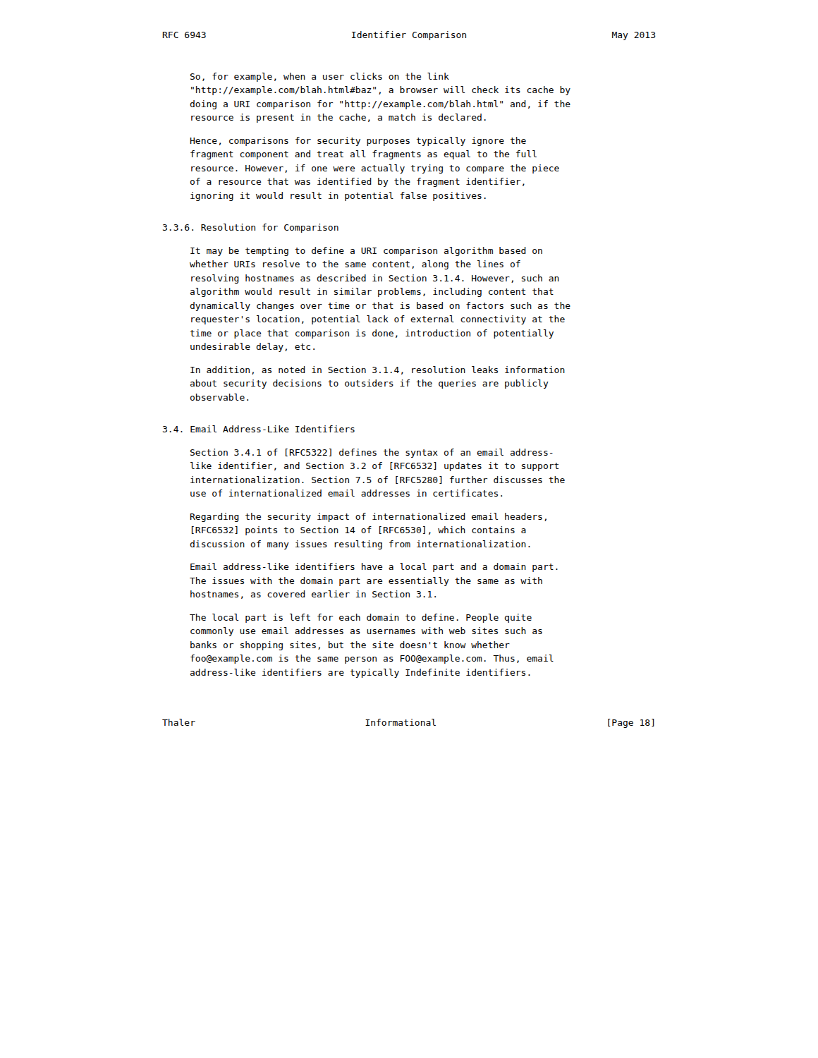RFC 6943 Identifier Comparison May 2013
So, for example, when a user clicks on the link
"http://example.com/blah.html#baz", a browser will check its cache by
doing a URI comparison for "http://example.com/blah.html" and, if the
resource is present in the cache, a match is declared.
Hence, comparisons for security purposes typically ignore the
fragment component and treat all fragments as equal to the full
resource. However, if one were actually trying to compare the piece
of a resource that was identified by the fragment identifier,
ignoring it would result in potential false positives.
3.3.6. Resolution for Comparison
It may be tempting to define a URI comparison algorithm based on
whether URIs resolve to the same content, along the lines of
resolving hostnames as described in Section 3.1.4. However, such an
algorithm would result in similar problems, including content that
dynamically changes over time or that is based on factors such as the
requester's location, potential lack of external connectivity at the
time or place that comparison is done, introduction of potentially
undesirable delay, etc.
In addition, as noted in Section 3.1.4, resolution leaks information
about security decisions to outsiders if the queries are publicly
observable.
3.4. Email Address-Like Identifiers
Section 3.4.1 of [RFC5322] defines the syntax of an email address-
like identifier, and Section 3.2 of [RFC6532] updates it to support
internationalization. Section 7.5 of [RFC5280] further discusses the
use of internationalized email addresses in certificates.
Regarding the security impact of internationalized email headers,
[RFC6532] points to Section 14 of [RFC6530], which contains a
discussion of many issues resulting from internationalization.
Email address-like identifiers have a local part and a domain part.
The issues with the domain part are essentially the same as with
hostnames, as covered earlier in Section 3.1.
The local part is left for each domain to define. People quite
commonly use email addresses as usernames with web sites such as
banks or shopping sites, but the site doesn't know whether
foo@example.com is the same person as FOO@example.com. Thus, email
address-like identifiers are typically Indefinite identifiers.
Thaler Informational [Page 18]